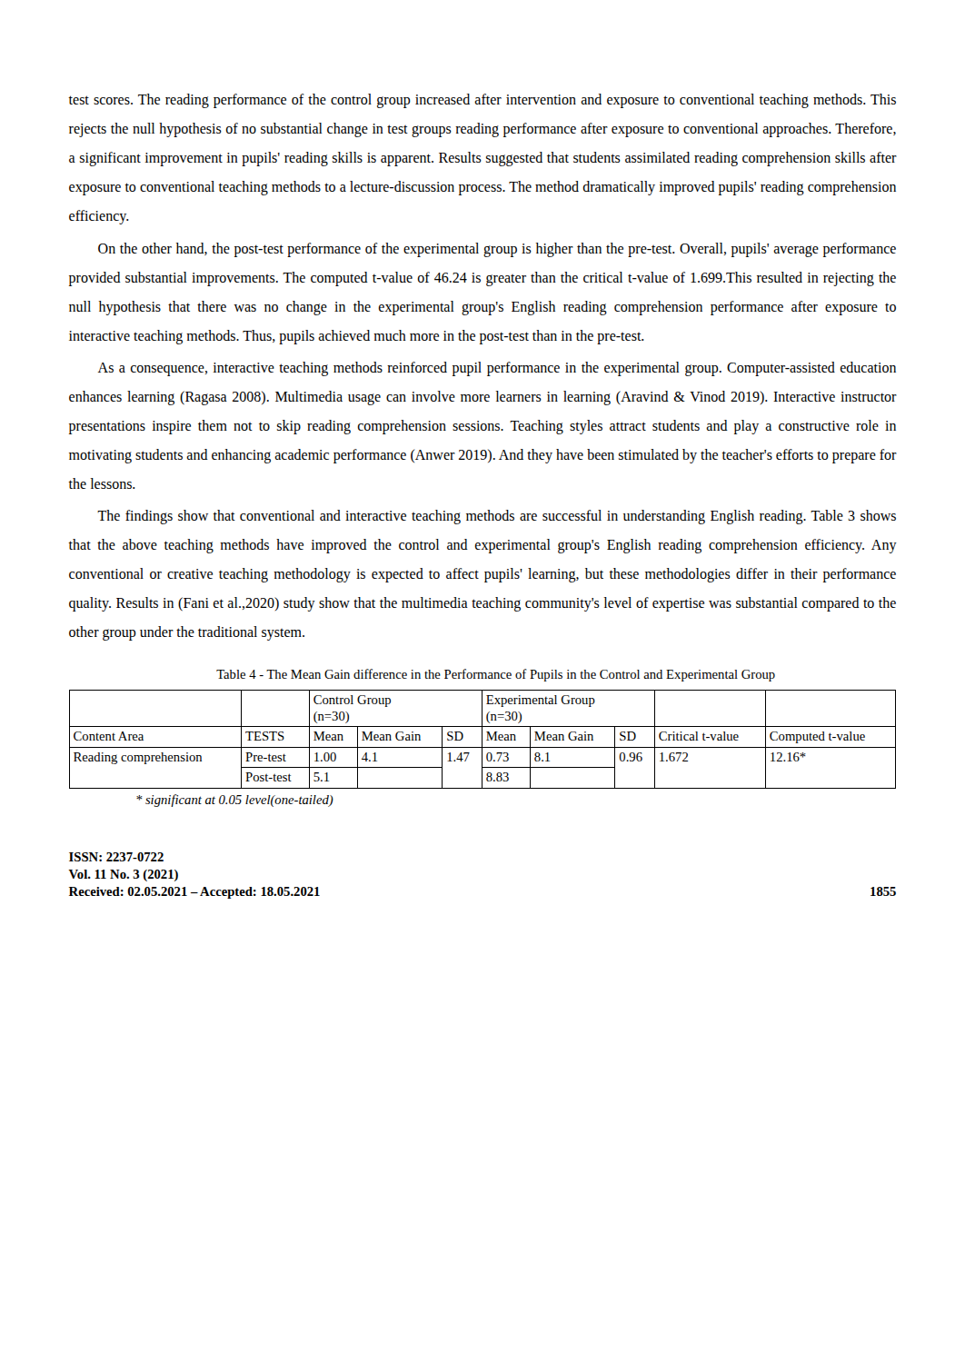test scores. The reading performance of the control group increased after intervention and exposure to conventional teaching methods. This rejects the null hypothesis of no substantial change in test groups reading performance after exposure to conventional approaches. Therefore, a significant improvement in pupils' reading skills is apparent. Results suggested that students assimilated reading comprehension skills after exposure to conventional teaching methods to a lecture-discussion process. The method dramatically improved pupils' reading comprehension efficiency.
On the other hand, the post-test performance of the experimental group is higher than the pre-test. Overall, pupils' average performance provided substantial improvements. The computed t-value of 46.24 is greater than the critical t-value of 1.699.This resulted in rejecting the null hypothesis that there was no change in the experimental group's English reading comprehension performance after exposure to interactive teaching methods. Thus, pupils achieved much more in the post-test than in the pre-test.
As a consequence, interactive teaching methods reinforced pupil performance in the experimental group. Computer-assisted education enhances learning (Ragasa 2008). Multimedia usage can involve more learners in learning (Aravind & Vinod 2019). Interactive instructor presentations inspire them not to skip reading comprehension sessions. Teaching styles attract students and play a constructive role in motivating students and enhancing academic performance (Anwer 2019). And they have been stimulated by the teacher's efforts to prepare for the lessons.
The findings show that conventional and interactive teaching methods are successful in understanding English reading. Table 3 shows that the above teaching methods have improved the control and experimental group's English reading comprehension efficiency. Any conventional or creative teaching methodology is expected to affect pupils' learning, but these methodologies differ in their performance quality. Results in (Fani et al.,2020) study show that the multimedia teaching community's level of expertise was substantial compared to the other group under the traditional system.
Table 4 - The Mean Gain difference in the Performance of Pupils in the Control and Experimental Group
| | | Control Group (n=30) | Experimental Group (n=30) | | |
| Content Area | TESTS | Mean | Mean Gain | SD | Mean | Mean Gain | SD | Critical t-value | Computed t-value |
| Reading comprehension | Pre-test | 1.00 | 4.1 | 1.47 | 0.73 | 8.1 | 0.96 | 1.672 | 12.16* |
| Post-test | 5.1 | | 8.83 | |
* significant at 0.05 level(one-tailed)
ISSN: 2237-0722
Vol. 11 No. 3 (2021)
Received: 02.05.2021 – Accepted: 18.05.2021
1855